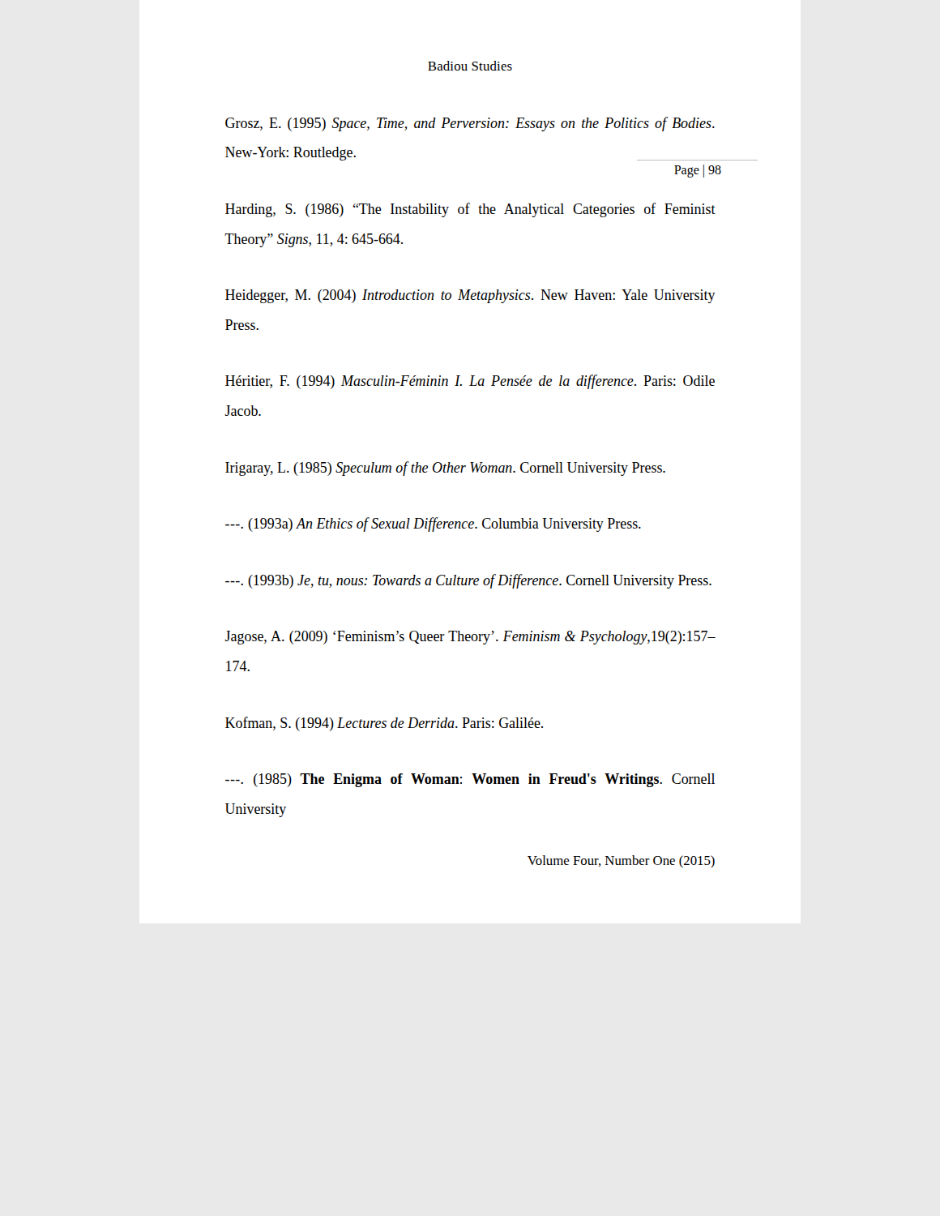Badiou Studies
Page | 98
Grosz, E. (1995) Space, Time, and Perversion: Essays on the Politics of Bodies. New-York: Routledge.
Harding, S. (1986) “The Instability of the Analytical Categories of Feminist Theory” Signs, 11, 4: 645-664.
Heidegger, M. (2004) Introduction to Metaphysics. New Haven: Yale University Press.
Héritier, F. (1994) Masculin-Féminin I. La Pensée de la difference. Paris: Odile Jacob.
Irigaray, L. (1985) Speculum of the Other Woman. Cornell University Press.
---. (1993a) An Ethics of Sexual Difference. Columbia University Press.
---. (1993b) Je, tu, nous: Towards a Culture of Difference. Cornell University Press.
Jagose, A. (2009) ‘Feminism’s Queer Theory’. Feminism & Psychology,19(2):157–174.
Kofman, S. (1994) Lectures de Derrida. Paris: Galilée.
---. (1985) The Enigma of Woman: Women in Freud's Writings. Cornell University
Volume Four, Number One (2015)